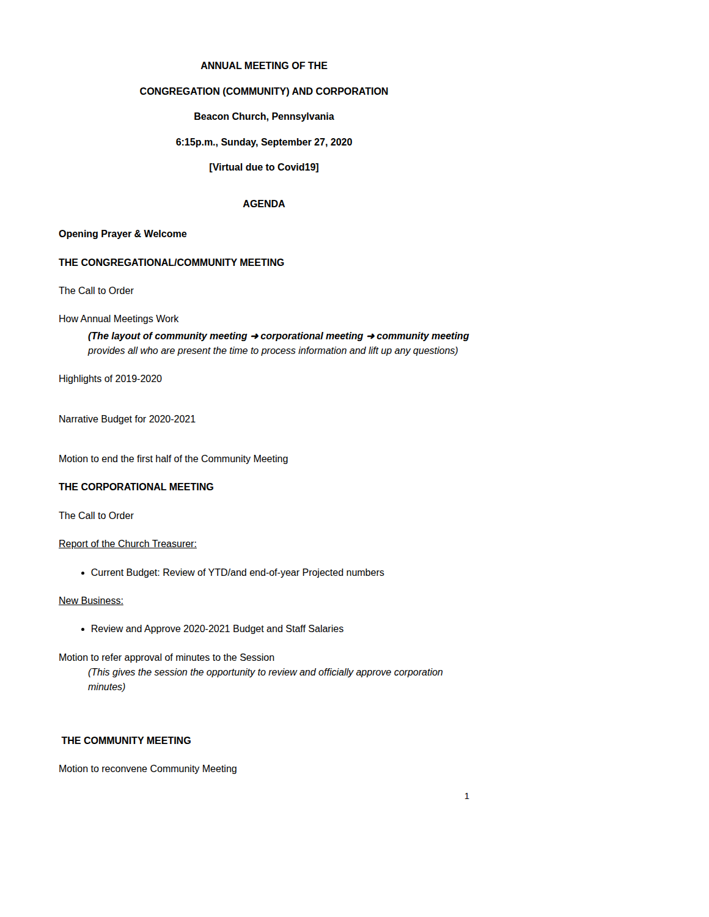ANNUAL MEETING OF THE
CONGREGATION (COMMUNITY) AND CORPORATION
Beacon Church, Pennsylvania
6:15p.m., Sunday, September 27, 2020
[Virtual due to Covid19]
AGENDA
Opening Prayer & Welcome
THE CONGREGATIONAL/COMMUNITY MEETING
The Call to Order
How Annual Meetings Work
(The layout of community meeting ➜ corporational meeting ➜ community meeting provides all who are present the time to process information and lift up any questions)
Highlights of 2019-2020
Narrative Budget for 2020-2021
Motion to end the first half of the Community Meeting
THE CORPORATIONAL MEETING
The Call to Order
Report of the Church Treasurer:
Current Budget: Review of YTD/and end-of-year Projected numbers
New Business:
Review and Approve 2020-2021 Budget and Staff Salaries
Motion to refer approval of minutes to the Session (This gives the session the opportunity to review and officially approve corporation minutes)
THE COMMUNITY MEETING
Motion to reconvene Community Meeting
1